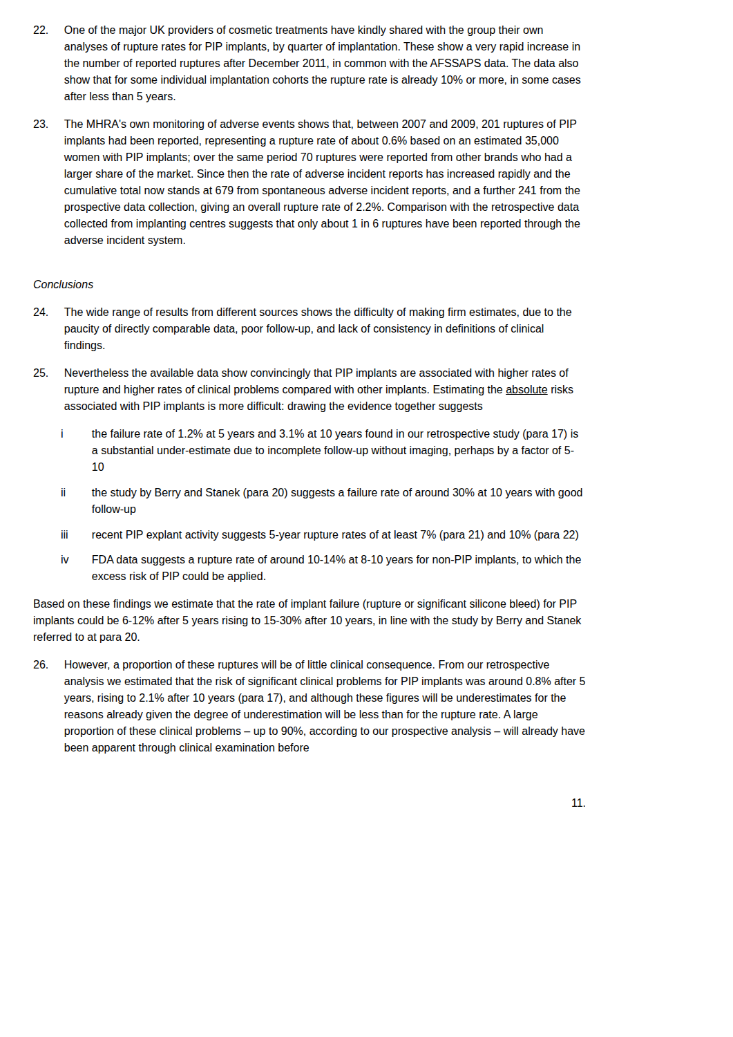22.
One of the major UK providers of cosmetic treatments have kindly shared with the group their own analyses of rupture rates for PIP implants, by quarter of implantation. These show a very rapid increase in the number of reported ruptures after December 2011, in common with the AFSSAPS data. The data also show that for some individual implantation cohorts the rupture rate is already 10% or more, in some cases after less than 5 years.
23.
The MHRA's own monitoring of adverse events shows that, between 2007 and 2009, 201 ruptures of PIP implants had been reported, representing a rupture rate of about 0.6% based on an estimated 35,000 women with PIP implants; over the same period 70 ruptures were reported from other brands who had a larger share of the market. Since then the rate of adverse incident reports has increased rapidly and the cumulative total now stands at 679 from spontaneous adverse incident reports, and a further 241 from the prospective data collection, giving an overall rupture rate of 2.2%. Comparison with the retrospective data collected from implanting centres suggests that only about 1 in 6 ruptures have been reported through the adverse incident system.
Conclusions
24.
The wide range of results from different sources shows the difficulty of making firm estimates, due to the paucity of directly comparable data, poor follow-up, and lack of consistency in definitions of clinical findings.
25.
Nevertheless the available data show convincingly that PIP implants are associated with higher rates of rupture and higher rates of clinical problems compared with other implants. Estimating the absolute risks associated with PIP implants is more difficult: drawing the evidence together suggests
ithe failure rate of 1.2% at 5 years and 3.1% at 10 years found in our retrospective study (para 17) is a substantial under-estimate due to incomplete follow-up without imaging, perhaps by a factor of 5-10
ii the study by Berry and Stanek (para 20) suggests a failure rate of around 30% at 10 years with good follow-up
iii recent PIP explant activity suggests 5-year rupture rates of at least 7% (para 21) and 10% (para 22)
iv FDA data suggests a rupture rate of around 10-14% at 8-10 years for non-PIP implants, to which the excess risk of PIP could be applied.
Based on these findings we estimate that the rate of implant failure (rupture or significant silicone bleed) for PIP implants could be 6-12% after 5 years rising to 15-30% after 10 years, in line with the study by Berry and Stanek referred to at para 20.
26.
However, a proportion of these ruptures will be of little clinical consequence. From our retrospective analysis we estimated that the risk of significant clinical problems for PIP implants was around 0.8% after 5 years, rising to 2.1% after 10 years (para 17), and although these figures will be underestimates for the reasons already given the degree of underestimation will be less than for the rupture rate. A large proportion of these clinical problems – up to 90%, according to our prospective analysis – will already have been apparent through clinical examination before
11.